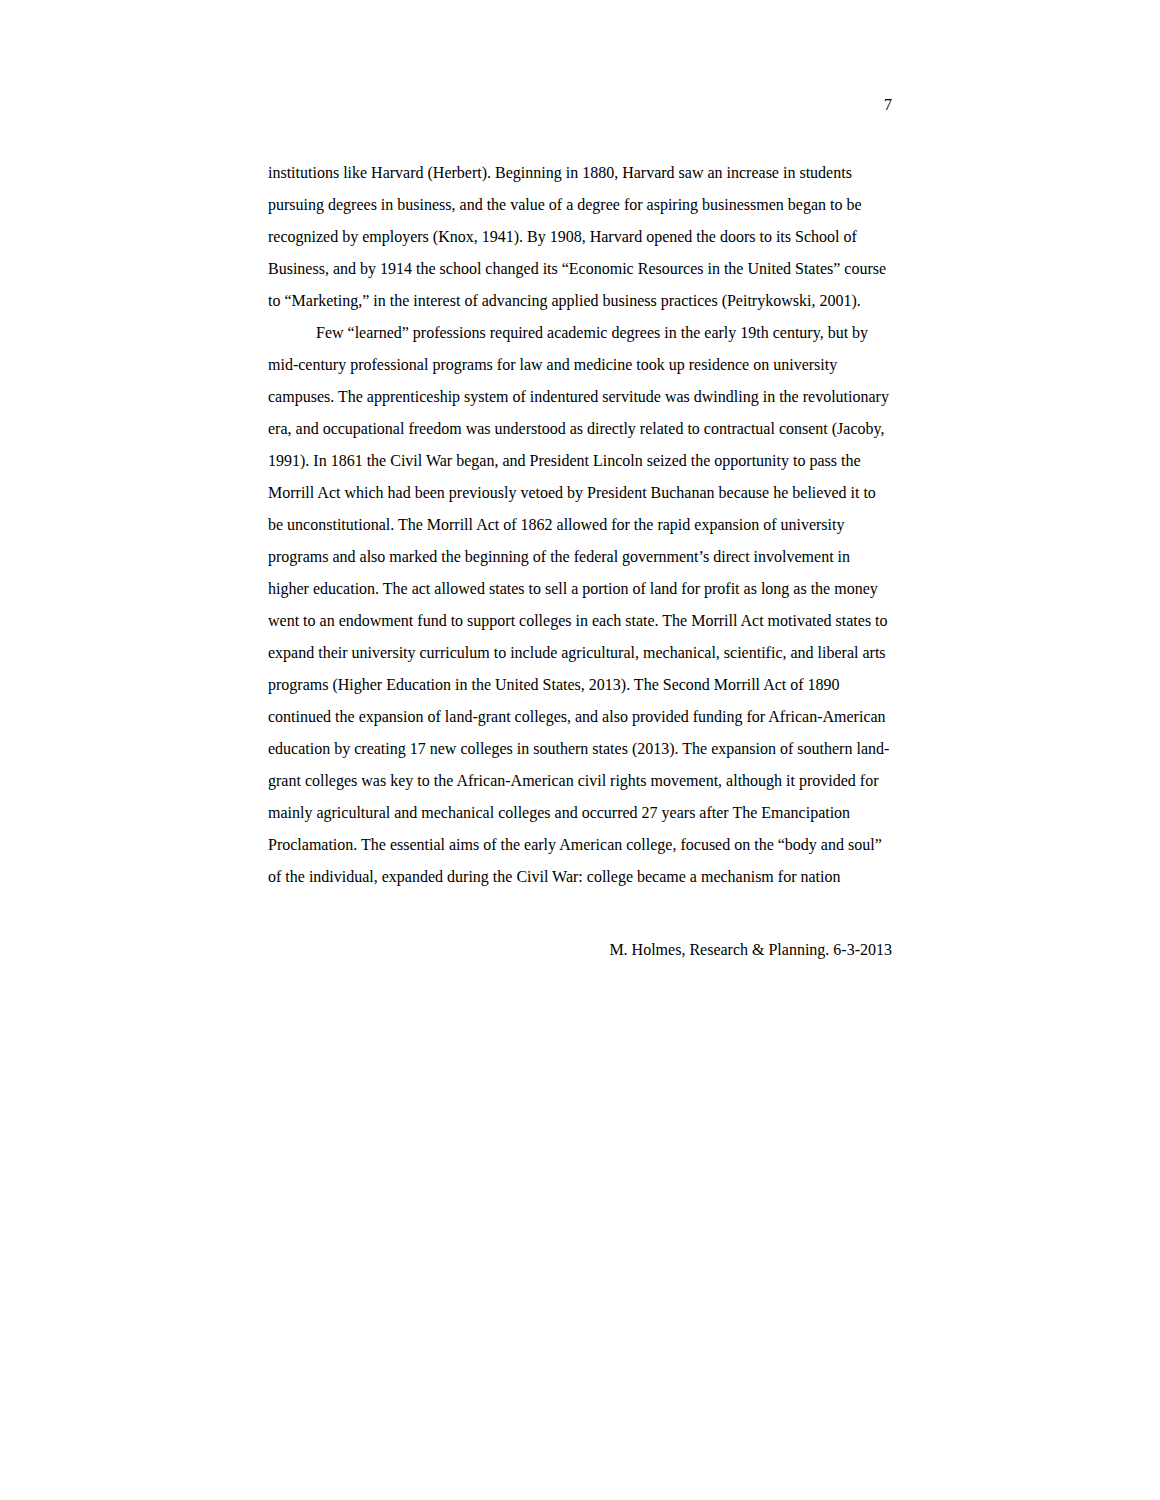7
institutions like Harvard (Herbert). Beginning in 1880, Harvard saw an increase in students pursuing degrees in business, and the value of a degree for aspiring businessmen began to be recognized by employers (Knox, 1941). By 1908, Harvard opened the doors to its School of Business, and by 1914 the school changed its “Economic Resources in the United States” course to “Marketing,” in the interest of advancing applied business practices (Peitrykowski, 2001).
Few “learned” professions required academic degrees in the early 19th century, but by mid-century professional programs for law and medicine took up residence on university campuses. The apprenticeship system of indentured servitude was dwindling in the revolutionary era, and occupational freedom was understood as directly related to contractual consent (Jacoby, 1991). In 1861 the Civil War began, and President Lincoln seized the opportunity to pass the Morrill Act which had been previously vetoed by President Buchanan because he believed it to be unconstitutional. The Morrill Act of 1862 allowed for the rapid expansion of university programs and also marked the beginning of the federal government’s direct involvement in higher education. The act allowed states to sell a portion of land for profit as long as the money went to an endowment fund to support colleges in each state. The Morrill Act motivated states to expand their university curriculum to include agricultural, mechanical, scientific, and liberal arts programs (Higher Education in the United States, 2013). The Second Morrill Act of 1890 continued the expansion of land-grant colleges, and also provided funding for African-American education by creating 17 new colleges in southern states (2013). The expansion of southern land-grant colleges was key to the African-American civil rights movement, although it provided for mainly agricultural and mechanical colleges and occurred 27 years after The Emancipation Proclamation. The essential aims of the early American college, focused on the “body and soul” of the individual, expanded during the Civil War: college became a mechanism for nation
M. Holmes, Research & Planning. 6-3-2013